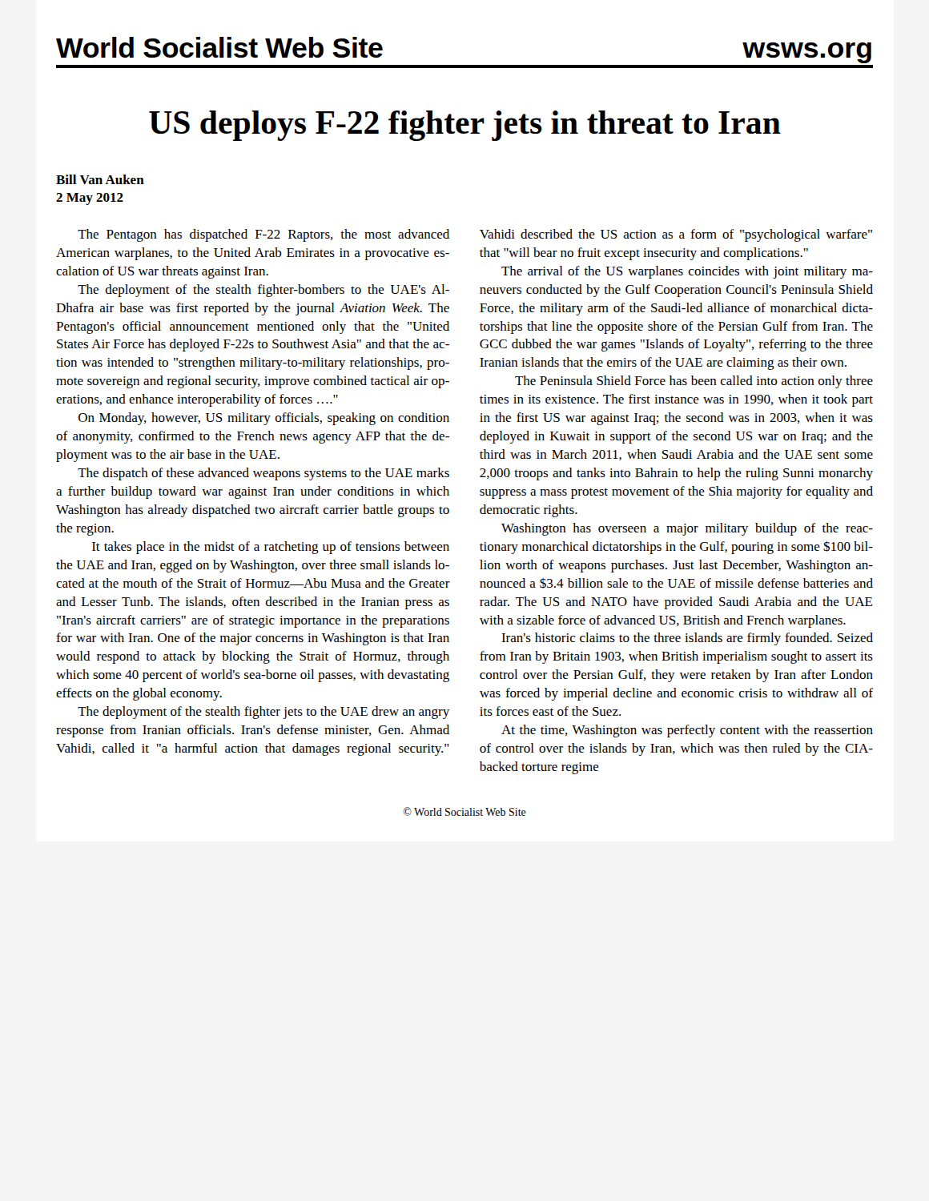World Socialist Web Site
wsws.org
US deploys F-22 fighter jets in threat to Iran
Bill Van Auken2 May 2012
The Pentagon has dispatched F-22 Raptors, the most advanced American warplanes, to the United Arab Emirates in a provocative escalation of US war threats against Iran.
The deployment of the stealth fighter-bombers to the UAE's Al-Dhafra air base was first reported by the journal Aviation Week. The Pentagon's official announcement mentioned only that the "United States Air Force has deployed F-22s to Southwest Asia" and that the action was intended to "strengthen military-to-military relationships, promote sovereign and regional security, improve combined tactical air operations, and enhance interoperability of forces …."
On Monday, however, US military officials, speaking on condition of anonymity, confirmed to the French news agency AFP that the deployment was to the air base in the UAE.
The dispatch of these advanced weapons systems to the UAE marks a further buildup toward war against Iran under conditions in which Washington has already dispatched two aircraft carrier battle groups to the region.
It takes place in the midst of a ratcheting up of tensions between the UAE and Iran, egged on by Washington, over three small islands located at the mouth of the Strait of Hormuz—Abu Musa and the Greater and Lesser Tunb. The islands, often described in the Iranian press as "Iran's aircraft carriers" are of strategic importance in the preparations for war with Iran. One of the major concerns in Washington is that Iran would respond to attack by blocking the Strait of Hormuz, through which some 40 percent of world's sea-borne oil passes, with devastating effects on the global economy.
The deployment of the stealth fighter jets to the UAE drew an angry response from Iranian officials. Iran's defense minister, Gen. Ahmad Vahidi, called it "a harmful action that damages regional security." Vahidi described the US action as a form of "psychological warfare" that "will bear no fruit except insecurity and complications."
The arrival of the US warplanes coincides with joint military maneuvers conducted by the Gulf Cooperation Council's Peninsula Shield Force, the military arm of the Saudi-led alliance of monarchical dictatorships that line the opposite shore of the Persian Gulf from Iran. The GCC dubbed the war games "Islands of Loyalty", referring to the three Iranian islands that the emirs of the UAE are claiming as their own.
The Peninsula Shield Force has been called into action only three times in its existence. The first instance was in 1990, when it took part in the first US war against Iraq; the second was in 2003, when it was deployed in Kuwait in support of the second US war on Iraq; and the third was in March 2011, when Saudi Arabia and the UAE sent some 2,000 troops and tanks into Bahrain to help the ruling Sunni monarchy suppress a mass protest movement of the Shia majority for equality and democratic rights.
Washington has overseen a major military buildup of the reactionary monarchical dictatorships in the Gulf, pouring in some $100 billion worth of weapons purchases. Just last December, Washington announced a $3.4 billion sale to the UAE of missile defense batteries and radar. The US and NATO have provided Saudi Arabia and the UAE with a sizable force of advanced US, British and French warplanes.
Iran's historic claims to the three islands are firmly founded. Seized from Iran by Britain 1903, when British imperialism sought to assert its control over the Persian Gulf, they were retaken by Iran after London was forced by imperial decline and economic crisis to withdraw all of its forces east of the Suez.
At the time, Washington was perfectly content with the reassertion of control over the islands by Iran, which was then ruled by the CIA-backed torture regime
© World Socialist Web Site